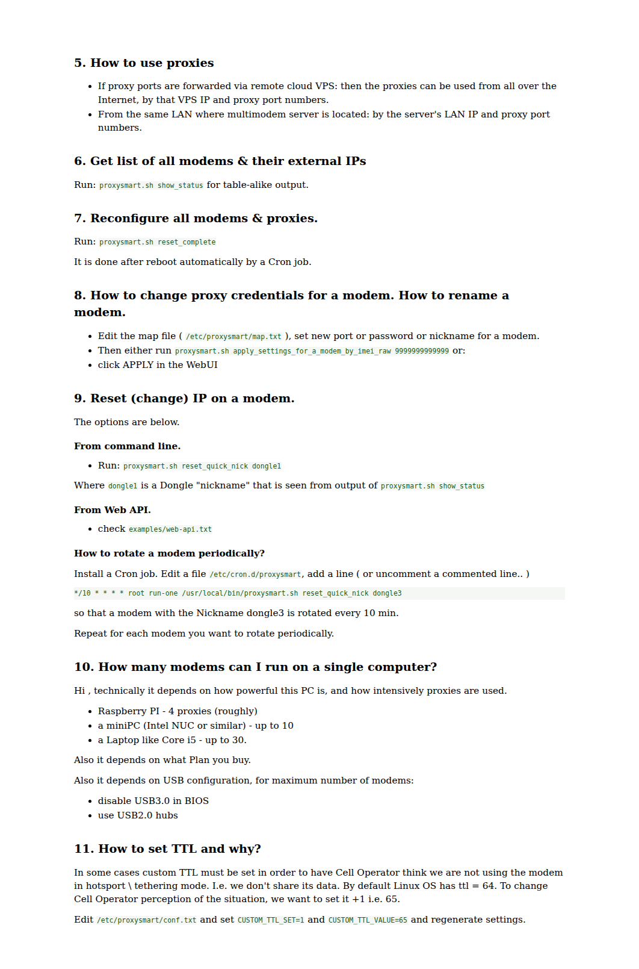5. How to use proxies
If proxy ports are forwarded via remote cloud VPS: then the proxies can be used from all over the Internet, by that VPS IP and proxy port numbers.
From the same LAN where multimodem server is located: by the server's LAN IP and proxy port numbers.
6. Get list of all modems & their external IPs
Run: proxysmart.sh show_status for table-alike output.
7. Reconfigure all modems & proxies.
Run: proxysmart.sh reset_complete
It is done after reboot automatically by a Cron job.
8. How to change proxy credentials for a modem. How to rename a modem.
Edit the map file ( /etc/proxysmart/map.txt ), set new port or password or nickname for a modem.
Then either run proxysmart.sh apply_settings_for_a_modem_by_imei_raw 9999999999999 or:
click APPLY in the WebUI
9. Reset (change) IP on a modem.
The options are below.
From command line.
Run: proxysmart.sh reset_quick_nick dongle1
Where dongle1 is a Dongle "nickname" that is seen from output of proxysmart.sh show_status
From Web API.
check examples/web-api.txt
How to rotate a modem periodically?
Install a Cron job. Edit a file /etc/cron.d/proxysmart, add a line ( or uncomment a commented line.. )
*/10 * * * * root run-one /usr/local/bin/proxysmart.sh reset_quick_nick dongle3
so that a modem with the Nickname dongle3 is rotated every 10 min.
Repeat for each modem you want to rotate periodically.
10. How many modems can I run on a single computer?
Hi , technically it depends on how powerful this PC is, and how intensively proxies are used.
Raspberry PI - 4 proxies (roughly)
a miniPC (Intel NUC or similar) - up to 10
a Laptop like Core i5 - up to 30.
Also it depends on what Plan you buy.
Also it depends on USB configuration, for maximum number of modems:
disable USB3.0 in BIOS
use USB2.0 hubs
11. How to set TTL and why?
In some cases custom TTL must be set in order to have Cell Operator think we are not using the modem in hotsport \ tethering mode. I.e. we don't share its data. By default Linux OS has ttl = 64. To change Cell Operator perception of the situation, we want to set it +1 i.e. 65.
Edit /etc/proxysmart/conf.txt and set CUSTOM_TTL_SET=1 and CUSTOM_TTL_VALUE=65 and regenerate settings.